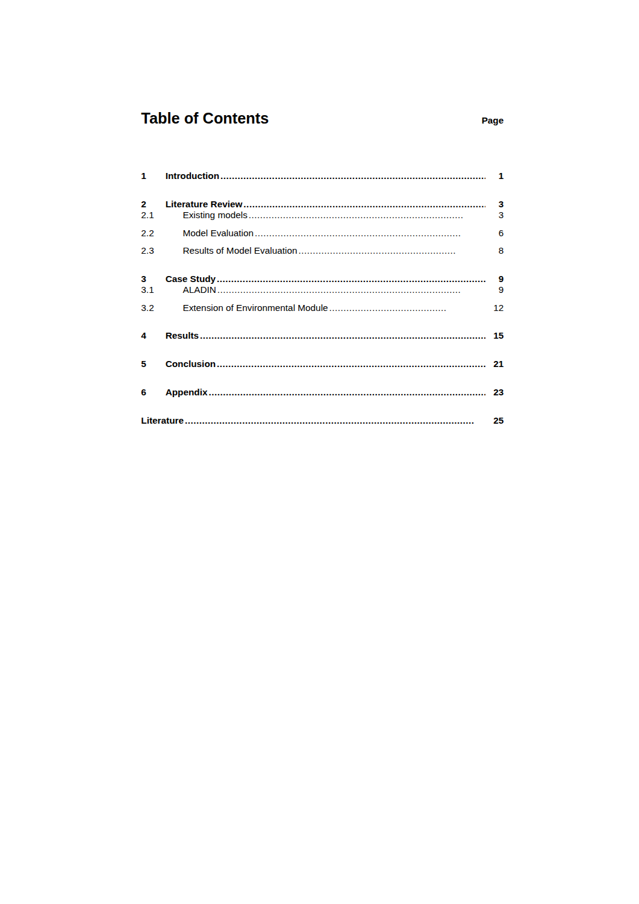Table of Contents Page
1 Introduction ................................................................................................. 1
2 Literature Review ....................................................................................... 3
2.1 Existing models ........................................................................... 3
2.2 Model Evaluation ........................................................................ 6
2.3 Results of Model Evaluation ....................................................... 8
3 Case Study ............................................................................................... 9
3.1 ALADIN ..................................................................................... 9
3.2 Extension of Environmental Module ......................................... 12
4 Results ....................................................................................................... 15
5 Conclusion .............................................................................................. 21
6 Appendix .................................................................................................. 23
Literature ..................................................................................................... 25